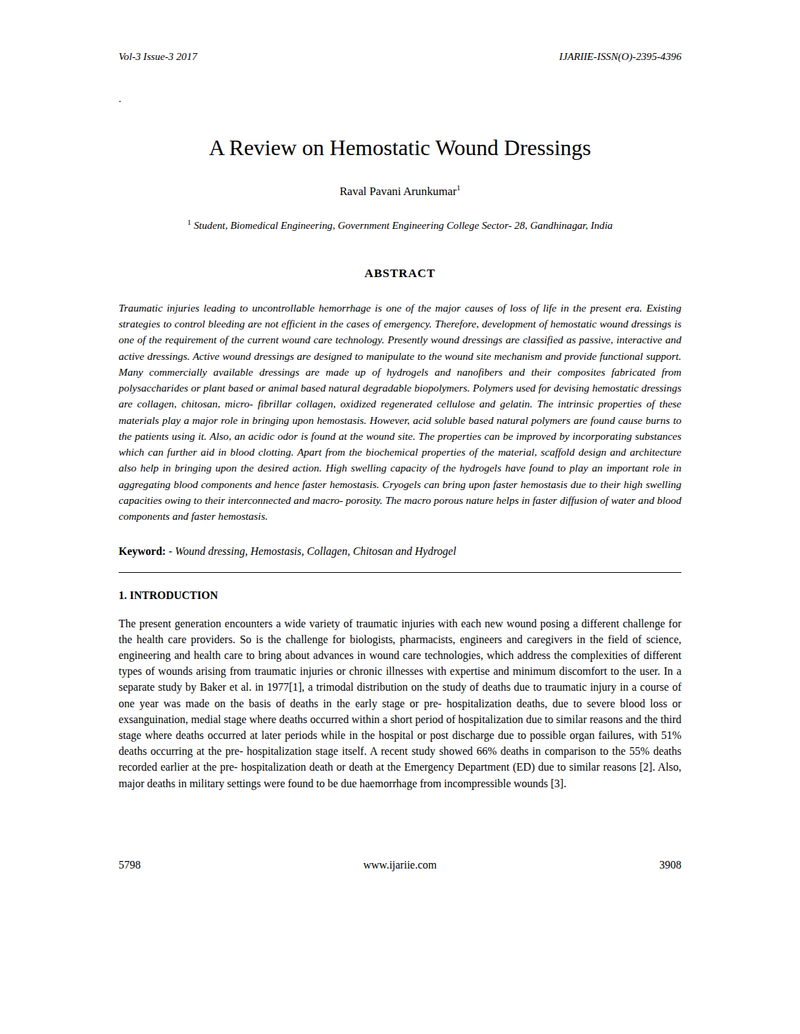Vol-3 Issue-3 2017 IJARIIE-ISSN(O)-2395-4396
.
A Review on Hemostatic Wound Dressings
Raval Pavani Arunkumar1
1 Student, Biomedical Engineering, Government Engineering College Sector- 28, Gandhinagar, India
ABSTRACT
Traumatic injuries leading to uncontrollable hemorrhage is one of the major causes of loss of life in the present era. Existing strategies to control bleeding are not efficient in the cases of emergency. Therefore, development of hemostatic wound dressings is one of the requirement of the current wound care technology. Presently wound dressings are classified as passive, interactive and active dressings. Active wound dressings are designed to manipulate to the wound site mechanism and provide functional support. Many commercially available dressings are made up of hydrogels and nanofibers and their composites fabricated from polysaccharides or plant based or animal based natural degradable biopolymers. Polymers used for devising hemostatic dressings are collagen, chitosan, micro- fibrillar collagen, oxidized regenerated cellulose and gelatin. The intrinsic properties of these materials play a major role in bringing upon hemostasis. However, acid soluble based natural polymers are found cause burns to the patients using it. Also, an acidic odor is found at the wound site. The properties can be improved by incorporating substances which can further aid in blood clotting. Apart from the biochemical properties of the material, scaffold design and architecture also help in bringing upon the desired action. High swelling capacity of the hydrogels have found to play an important role in aggregating blood components and hence faster hemostasis. Cryogels can bring upon faster hemostasis due to their high swelling capacities owing to their interconnected and macro- porosity. The macro porous nature helps in faster diffusion of water and blood components and faster hemostasis.
Keyword: - Wound dressing, Hemostasis, Collagen, Chitosan and Hydrogel
1. INTRODUCTION
The present generation encounters a wide variety of traumatic injuries with each new wound posing a different challenge for the health care providers. So is the challenge for biologists, pharmacists, engineers and caregivers in the field of science, engineering and health care to bring about advances in wound care technologies, which address the complexities of different types of wounds arising from traumatic injuries or chronic illnesses with expertise and minimum discomfort to the user. In a separate study by Baker et al. in 1977[1], a trimodal distribution on the study of deaths due to traumatic injury in a course of one year was made on the basis of deaths in the early stage or pre- hospitalization deaths, due to severe blood loss or exsanguination, medial stage where deaths occurred within a short period of hospitalization due to similar reasons and the third stage where deaths occurred at later periods while in the hospital or post discharge due to possible organ failures, with 51% deaths occurring at the pre- hospitalization stage itself. A recent study showed 66% deaths in comparison to the 55% deaths recorded earlier at the pre- hospitalization death or death at the Emergency Department (ED) due to similar reasons [2]. Also, major deaths in military settings were found to be due haemorrhage from incompressible wounds [3].
5798 www.ijariie.com 3908